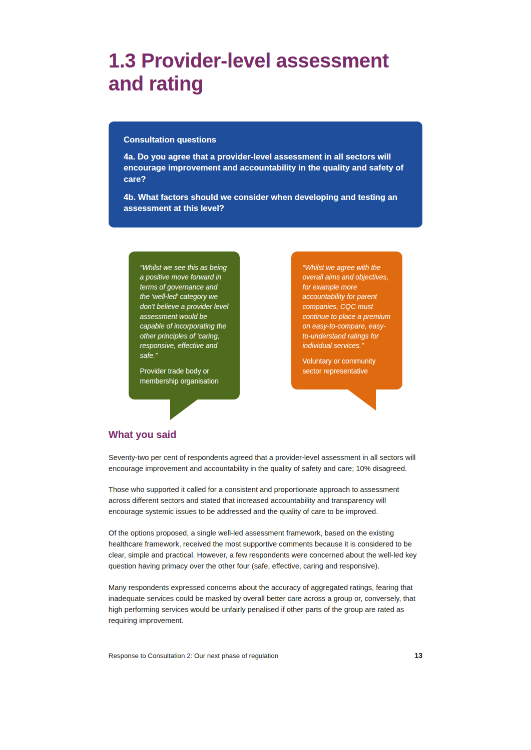1.3 Provider-level assessment and rating
Consultation questions
4a. Do you agree that a provider-level assessment in all sectors will encourage improvement and accountability in the quality and safety of care?
4b. What factors should we consider when developing and testing an assessment at this level?
“Whilst we see this as being a positive move forward in terms of governance and the 'well-led' category we don't believe a provider level assessment would be capable of incorporating the other principles of 'caring, responsive, effective and safe.”
Provider trade body or membership organisation
“Whilst we agree with the overall aims and objectives, for example more accountability for parent companies, CQC must continue to place a premium on easy-to-compare, easy-to-understand ratings for individual services.”
Voluntary or community sector representative
What you said
Seventy-two per cent of respondents agreed that a provider-level assessment in all sectors will encourage improvement and accountability in the quality of safety and care; 10% disagreed.
Those who supported it called for a consistent and proportionate approach to assessment across different sectors and stated that increased accountability and transparency will encourage systemic issues to be addressed and the quality of care to be improved.
Of the options proposed, a single well-led assessment framework, based on the existing healthcare framework, received the most supportive comments because it is considered to be clear, simple and practical. However, a few respondents were concerned about the well-led key question having primacy over the other four (safe, effective, caring and responsive).
Many respondents expressed concerns about the accuracy of aggregated ratings, fearing that inadequate services could be masked by overall better care across a group or, conversely, that high performing services would be unfairly penalised if other parts of the group are rated as requiring improvement.
Response to Consultation 2: Our next phase of regulation 13